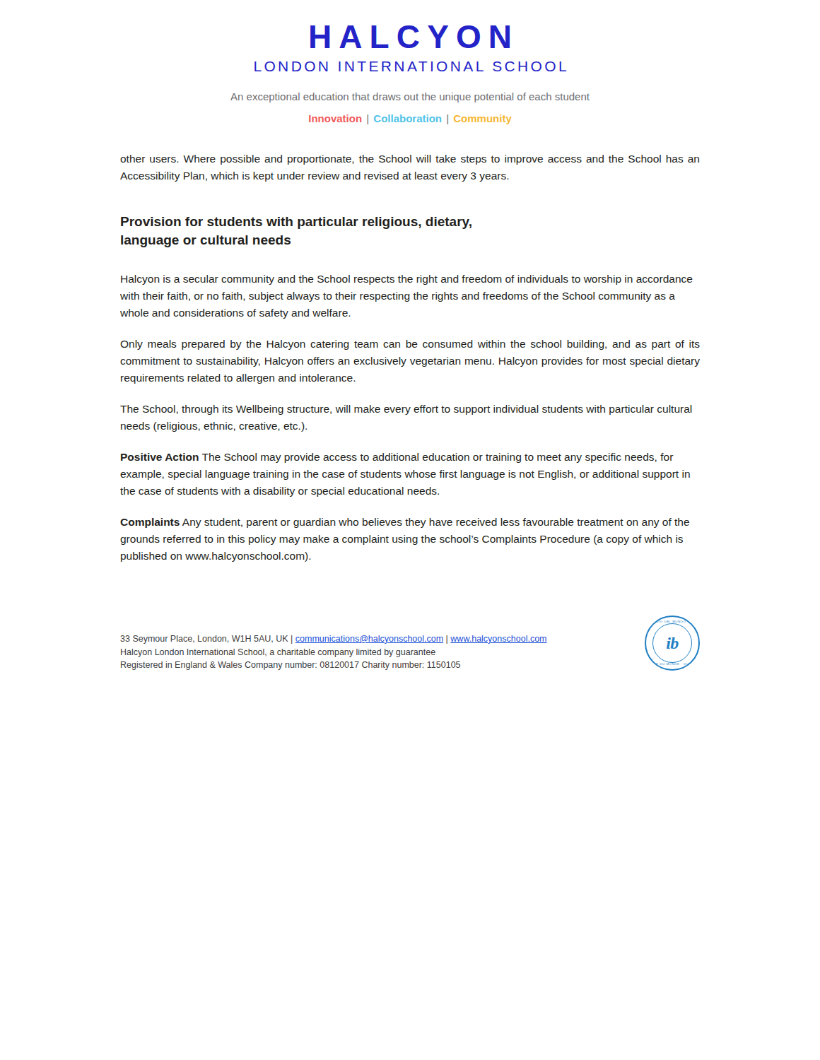HALCYON
LONDON INTERNATIONAL SCHOOL
An exceptional education that draws out the unique potential of each student
Innovation | Collaboration | Community
other users. Where possible and proportionate, the School will take steps to improve access and the School has an Accessibility Plan, which is kept under review and revised at least every 3 years.
Provision for students with particular religious, dietary,
language or cultural needs
Halcyon is a secular community and the School respects the right and freedom of individuals to worship in accordance with their faith, or no faith, subject always to their respecting the rights and freedoms of the School community as a whole and considerations of safety and welfare.
Only meals prepared by the Halcyon catering team can be consumed within the school building, and as part of its commitment to sustainability, Halcyon offers an exclusively vegetarian menu. Halcyon provides for most special dietary requirements related to allergen and intolerance.
The School, through its Wellbeing structure, will make every effort to support individual students with particular cultural needs (religious, ethnic, creative, etc.).
Positive Action The School may provide access to additional education or training to meet any specific needs, for example, special language training in the case of students whose first language is not English, or additional support in the case of students with a disability or special educational needs.
Complaints Any student, parent or guardian who believes they have received less favourable treatment on any of the grounds referred to in this policy may make a complaint using the school’s Complaints Procedure (a copy of which is published on www.halcyonschool.com).
33 Seymour Place, London, W1H 5AU, UK | communications@halcyonschool.com | www.halcyonschool.com
Halcyon London International School, a charitable company limited by guarantee
Registered in England & Wales Company number: 08120017 Charity number: 1150105
COLEGIO DEL MUNDO · WORLD SCHOOL
ib
ÉCOLE DU MONDE · DU MONDE